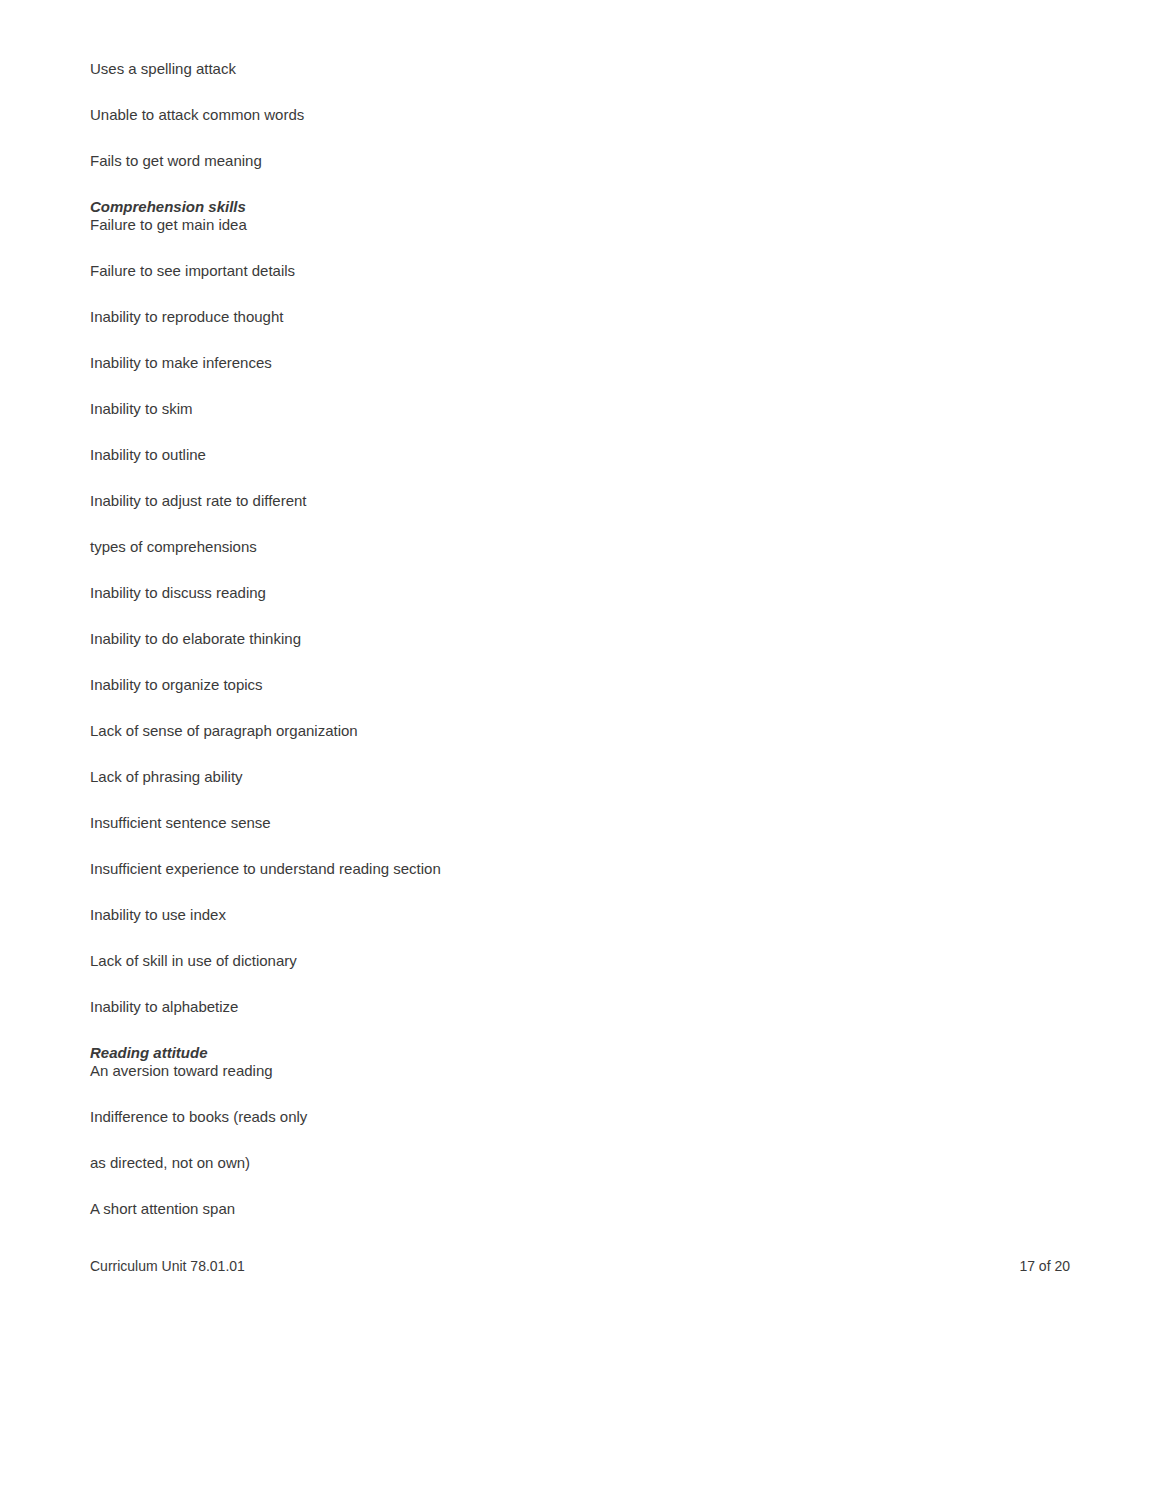Uses a spelling attack
Unable to attack common words
Fails to get word meaning
Comprehension skills
Failure to get main idea
Failure to see important details
Inability to reproduce thought
Inability to make inferences
Inability to skim
Inability to outline
Inability to adjust rate to different
types of comprehensions
Inability to discuss reading
Inability to do elaborate thinking
Inability to organize topics
Lack of sense of paragraph organization
Lack of phrasing ability
Insufficient sentence sense
Insufficient experience to understand reading section
Inability to use index
Lack of skill in use of dictionary
Inability to alphabetize
Reading attitude
An aversion toward reading
Indifference to books (reads only
as directed, not on own)
A short attention span
Curriculum Unit 78.01.01 17 of 20